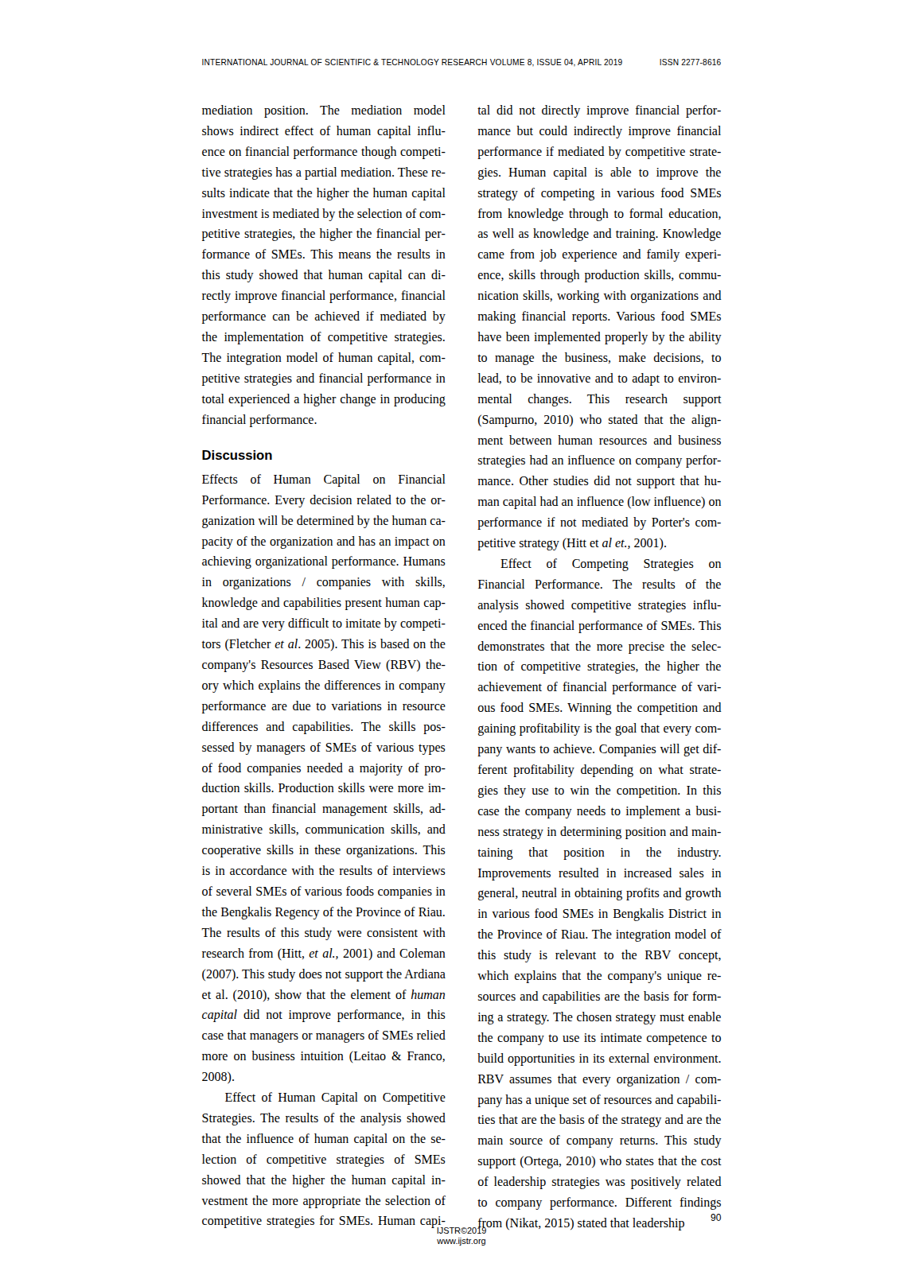International Journal of Scientific & Technology Research Volume 8, Issue 04, April 2019 ISSN 2277-8616
mediation position. The mediation model shows indirect effect of human capital influence on financial performance though competitive strategies has a partial mediation. These results indicate that the higher the human capital investment is mediated by the selection of competitive strategies, the higher the financial performance of SMEs. This means the results in this study showed that human capital can directly improve financial performance, financial performance can be achieved if mediated by the implementation of competitive strategies. The integration model of human capital, competitive strategies and financial performance in total experienced a higher change in producing financial performance.
Discussion
Effects of Human Capital on Financial Performance. Every decision related to the organization will be determined by the human capacity of the organization and has an impact on achieving organizational performance. Humans in organizations / companies with skills, knowledge and capabilities present human capital and are very difficult to imitate by competitors (Fletcher et al. 2005). This is based on the company's Resources Based View (RBV) theory which explains the differences in company performance are due to variations in resource differences and capabilities. The skills possessed by managers of SMEs of various types of food companies needed a majority of production skills. Production skills were more important than financial management skills, administrative skills, communication skills, and cooperative skills in these organizations. This is in accordance with the results of interviews of several SMEs of various foods companies in the Bengkalis Regency of the Province of Riau. The results of this study were consistent with research from (Hitt, et al., 2001) and Coleman (2007). This study does not support the Ardiana et al. (2010), show that the element of human capital did not improve performance, in this case that managers or managers of SMEs relied more on business intuition (Leitao & Franco, 2008).
Effect of Human Capital on Competitive Strategies. The results of the analysis showed that the influence of human capital on the selection of competitive strategies of SMEs showed that the higher the human capital investment the more appropriate the selection of competitive strategies for SMEs. Human capital did not directly improve financial performance but could indirectly improve financial performance if mediated by competitive strategies. Human capital is able to improve the strategy of competing in various food SMEs from knowledge through to formal education, as well as knowledge and training. Knowledge came from job experience and family experience, skills through production skills, communication skills, working with organizations and making financial reports. Various food SMEs have been implemented properly by the ability to manage the business, make decisions, to lead, to be innovative and to adapt to environmental changes. This research support (Sampurno, 2010) who stated that the alignment between human resources and business strategies had an influence on company performance. Other studies did not support that human capital had an influence (low influence) on performance if not mediated by Porter's competitive strategy (Hitt et al et., 2001).
Effect of Competing Strategies on Financial Performance. The results of the analysis showed competitive strategies influenced the financial performance of SMEs. This demonstrates that the more precise the selection of competitive strategies, the higher the achievement of financial performance of various food SMEs. Winning the competition and gaining profitability is the goal that every company wants to achieve. Companies will get different profitability depending on what strategies they use to win the competition. In this case the company needs to implement a business strategy in determining position and maintaining that position in the industry. Improvements resulted in increased sales in general, neutral in obtaining profits and growth in various food SMEs in Bengkalis District in the Province of Riau. The integration model of this study is relevant to the RBV concept, which explains that the company's unique resources and capabilities are the basis for forming a strategy. The chosen strategy must enable the company to use its intimate competence to build opportunities in its external environment. RBV assumes that every organization / company has a unique set of resources and capabilities that are the basis of the strategy and are the main source of company returns. This study support (Ortega, 2010) who states that the cost of leadership strategies was positively related to company performance. Different findings from (Nikat, 2015) stated that leadership
90
IJSTR©2019
www.ijstr.org